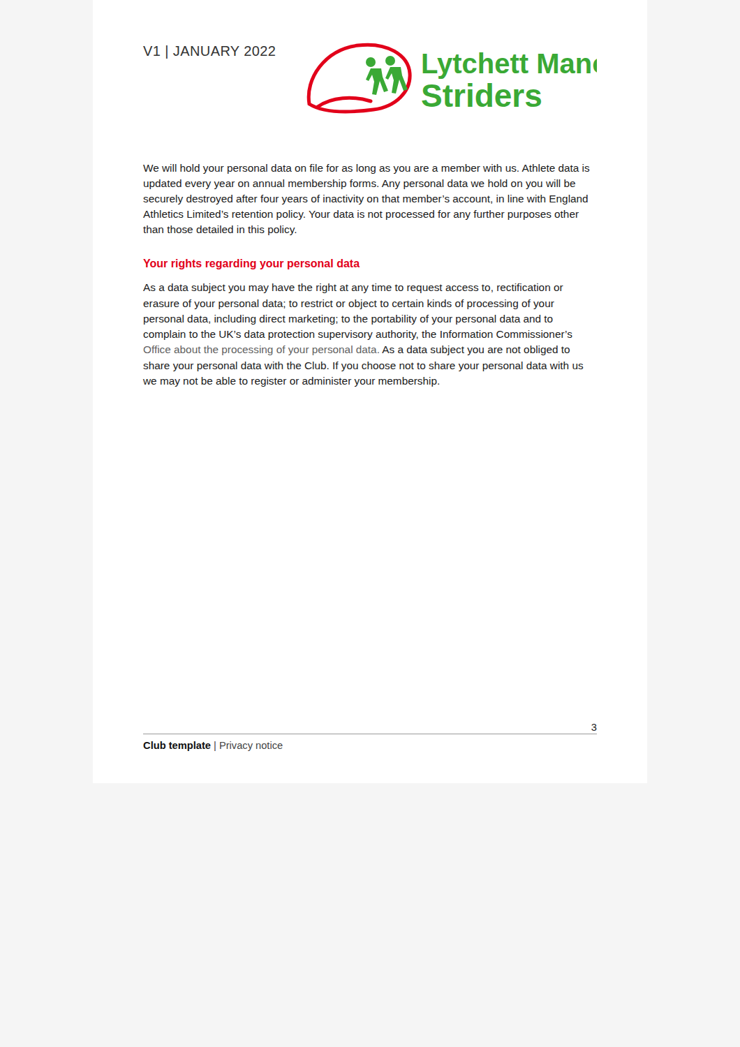V1 | JANUARY 2022
Lytchett Manor Striders
We will hold your personal data on file for as long as you are a member with us. Athlete data is updated every year on annual membership forms. Any personal data we hold on you will be securely destroyed after four years of inactivity on that member’s account, in line with England Athletics Limited’s retention policy. Your data is not processed for any further purposes other than those detailed in this policy.
Your rights regarding your personal data
As a data subject you may have the right at any time to request access to, rectification or erasure of your personal data; to restrict or object to certain kinds of processing of your personal data, including direct marketing; to the portability of your personal data and to complain to the UK’s data protection supervisory authority, the Information Commissioner’s Office about the processing of your personal data. As a data subject you are not obliged to share your personal data with the Club. If you choose not to share your personal data with us we may not be able to register or administer your membership.
3
Club template | Privacy notice